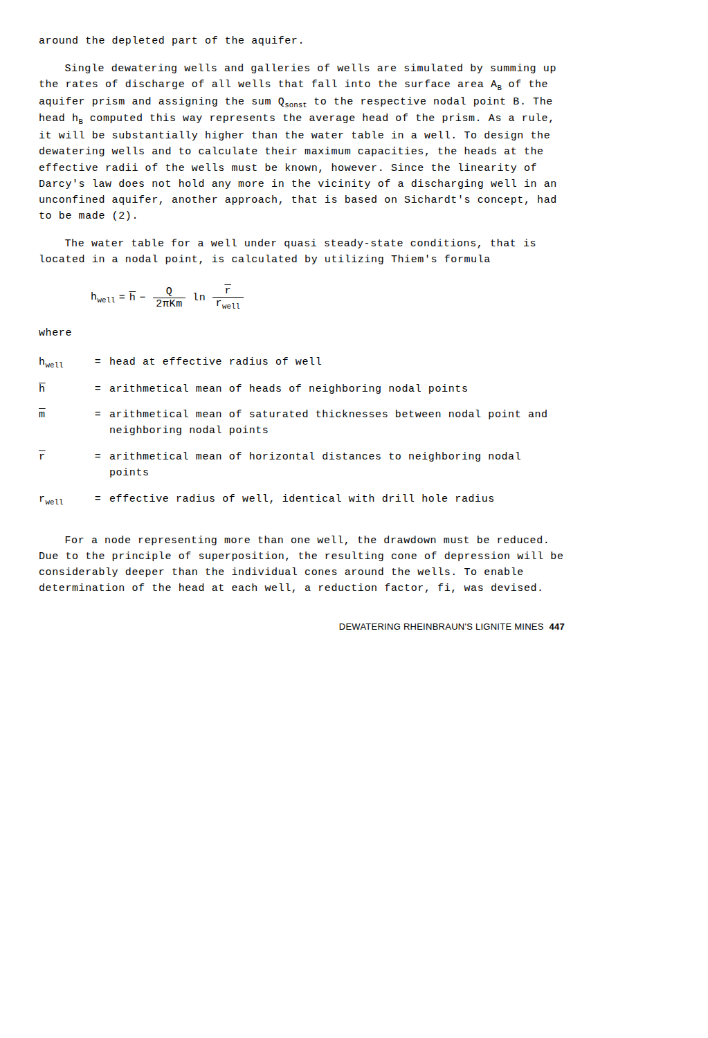around the depleted part of the aquifer.
Single dewatering wells and galleries of wells are simulated by summing up the rates of discharge of all wells that fall into the surface area AB of the aquifer prism and assigning the sum Qsonst to the respective nodal point B. The head hB computed this way represents the average head of the prism. As a rule, it will be substantially higher than the water table in a well. To design the dewatering wells and to calculate their maximum capacities, the heads at the effective radii of the wells must be known, however. Since the linearity of Darcy's law does not hold any more in the vicinity of a discharging well in an unconfined aquifer, another approach, that is based on Sichardt's concept, had to be made (2).
The water table for a well under quasi steady-state conditions, that is located in a nodal point, is calculated by utilizing Thiem's formula
hwell = h − Q 2πKm ln r rwell
where
| h well | = | head at effective radius of well |
| h | = | arithmetical mean of heads of neighboring nodal points |
| m | = | arithmetical mean of saturated thicknesses between nodal point and neighboring nodal points |
| r | = | arithmetical mean of horizontal distances to neighboring nodal points |
| r well | = | effective radius of well, identical with drill hole radius |
For a node representing more than one well, the drawdown must be reduced. Due to the principle of superposition, the resulting cone of depression will be considerably deeper than the individual cones around the wells. To enable determination of the head at each well, a reduction factor, fi, was devised.
DEWATERING RHEINBRAUN'S LIGNITE MINES447